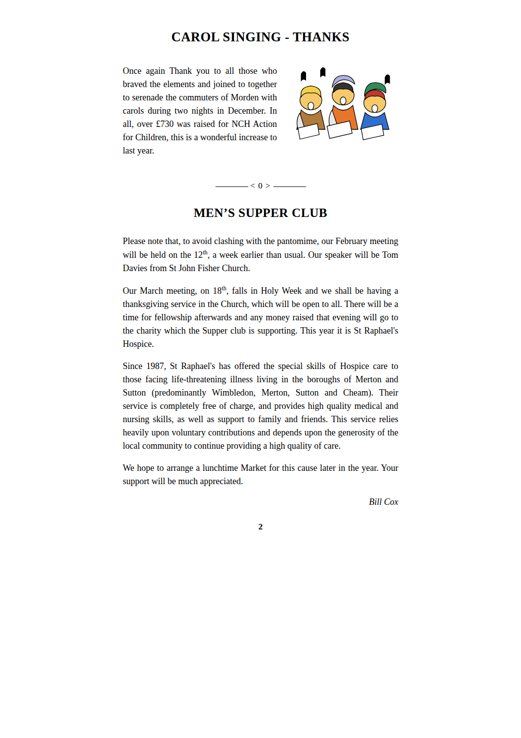CAROL SINGING - THANKS
Once again Thank you to all those who braved the elements and joined to together to serenade the commuters of Morden with carols during two nights in December. In all, over £730 was raised for NCH Action for Children, this is a wonderful increase to last year.
———— < 0 > ————
MEN’S SUPPER CLUB
Please note that, to avoid clashing with the pantomime, our February meeting will be held on the 12th, a week earlier than usual. Our speaker will be Tom Davies from St John Fisher Church.
Our March meeting, on 18th, falls in Holy Week and we shall be having a thanksgiving service in the Church, which will be open to all. There will be a time for fellowship afterwards and any money raised that evening will go to the charity which the Supper club is supporting. This year it is St Raphael's Hospice.
Since 1987, St Raphael's has offered the special skills of Hospice care to those facing life-threatening illness living in the boroughs of Merton and Sutton (predominantly Wimbledon, Merton, Sutton and Cheam). Their service is completely free of charge, and provides high quality medical and nursing skills, as well as support to family and friends. This service relies heavily upon voluntary contributions and depends upon the generosity of the local community to continue providing a high quality of care.
We hope to arrange a lunchtime Market for this cause later in the year. Your support will be much appreciated.
Bill Cox
2